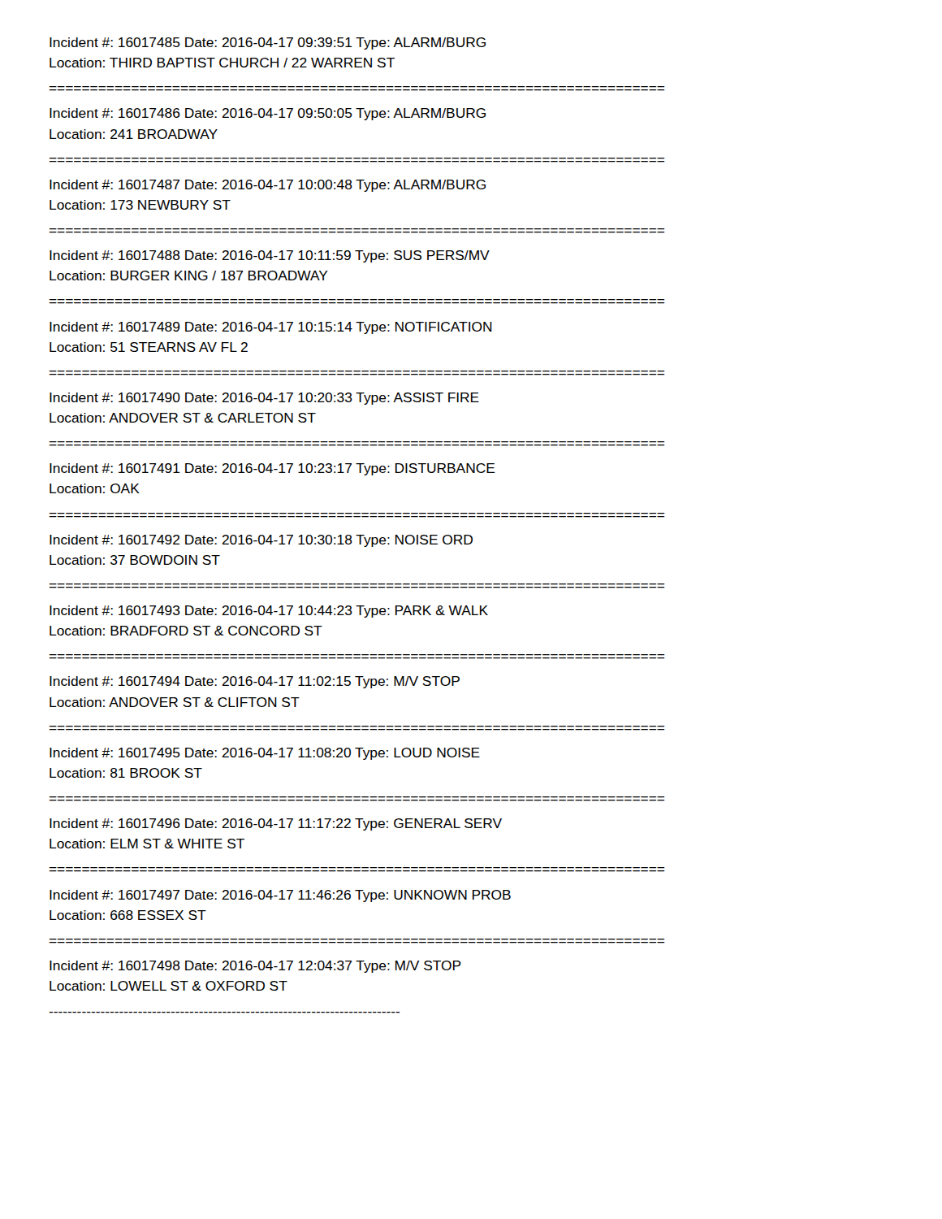Incident #: 16017485 Date: 2016-04-17 09:39:51 Type: ALARM/BURG
Location: THIRD BAPTIST CHURCH / 22 WARREN ST
===========================================================================
Incident #: 16017486 Date: 2016-04-17 09:50:05 Type: ALARM/BURG
Location: 241 BROADWAY
===========================================================================
Incident #: 16017487 Date: 2016-04-17 10:00:48 Type: ALARM/BURG
Location: 173 NEWBURY ST
===========================================================================
Incident #: 16017488 Date: 2016-04-17 10:11:59 Type: SUS PERS/MV
Location: BURGER KING / 187 BROADWAY
===========================================================================
Incident #: 16017489 Date: 2016-04-17 10:15:14 Type: NOTIFICATION
Location: 51 STEARNS AV FL 2
===========================================================================
Incident #: 16017490 Date: 2016-04-17 10:20:33 Type: ASSIST FIRE
Location: ANDOVER ST & CARLETON ST
===========================================================================
Incident #: 16017491 Date: 2016-04-17 10:23:17 Type: DISTURBANCE
Location: OAK
===========================================================================
Incident #: 16017492 Date: 2016-04-17 10:30:18 Type: NOISE ORD
Location: 37 BOWDOIN ST
===========================================================================
Incident #: 16017493 Date: 2016-04-17 10:44:23 Type: PARK & WALK
Location: BRADFORD ST & CONCORD ST
===========================================================================
Incident #: 16017494 Date: 2016-04-17 11:02:15 Type: M/V STOP
Location: ANDOVER ST & CLIFTON ST
===========================================================================
Incident #: 16017495 Date: 2016-04-17 11:08:20 Type: LOUD NOISE
Location: 81 BROOK ST
===========================================================================
Incident #: 16017496 Date: 2016-04-17 11:17:22 Type: GENERAL SERV
Location: ELM ST & WHITE ST
===========================================================================
Incident #: 16017497 Date: 2016-04-17 11:46:26 Type: UNKNOWN PROB
Location: 668 ESSEX ST
===========================================================================
Incident #: 16017498 Date: 2016-04-17 12:04:37 Type: M/V STOP
Location: LOWELL ST & OXFORD ST
---------------------------------------------------------------------------